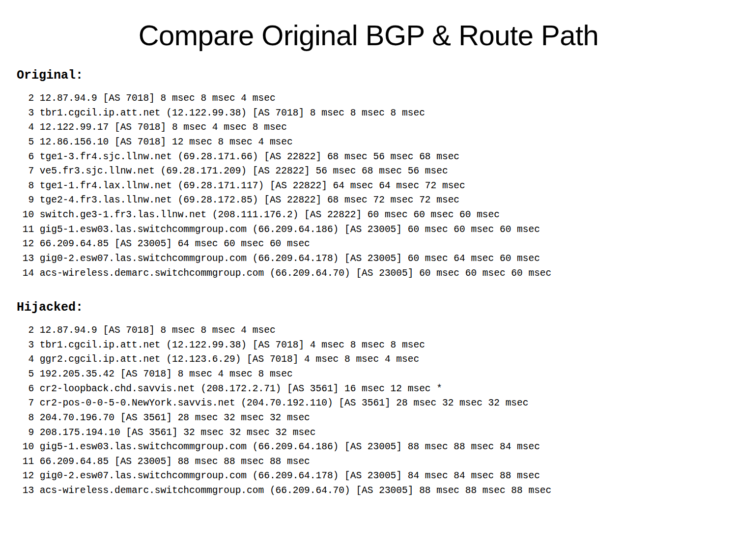Compare Original BGP & Route Path
Original:
  2 12.87.94.9 [AS 7018] 8 msec 8 msec 4 msec
  3 tbr1.cgcil.ip.att.net (12.122.99.38) [AS 7018] 8 msec 8 msec 8 msec
  4 12.122.99.17 [AS 7018] 8 msec 4 msec 8 msec
  5 12.86.156.10 [AS 7018] 12 msec 8 msec 4 msec
  6 tge1-3.fr4.sjc.llnw.net (69.28.171.66) [AS 22822] 68 msec 56 msec 68 msec
  7 ve5.fr3.sjc.llnw.net (69.28.171.209) [AS 22822] 56 msec 68 msec 56 msec
  8 tge1-1.fr4.lax.llnw.net (69.28.171.117) [AS 22822] 64 msec 64 msec 72 msec
  9 tge2-4.fr3.las.llnw.net (69.28.172.85) [AS 22822] 68 msec 72 msec 72 msec
 10 switch.ge3-1.fr3.las.llnw.net (208.111.176.2) [AS 22822] 60 msec 60 msec 60 msec
 11 gig5-1.esw03.las.switchcommgroup.com (66.209.64.186) [AS 23005] 60 msec 60 msec 60 msec
 12 66.209.64.85 [AS 23005] 64 msec 60 msec 60 msec
 13 gig0-2.esw07.las.switchcommgroup.com (66.209.64.178) [AS 23005] 60 msec 64 msec 60 msec
 14 acs-wireless.demarc.switchcommgroup.com (66.209.64.70) [AS 23005] 60 msec 60 msec 60 msec
Hijacked:
  2 12.87.94.9 [AS 7018] 8 msec 8 msec 4 msec
  3 tbr1.cgcil.ip.att.net (12.122.99.38) [AS 7018] 4 msec 8 msec 8 msec
  4 ggr2.cgcil.ip.att.net (12.123.6.29) [AS 7018] 4 msec 8 msec 4 msec
  5 192.205.35.42 [AS 7018] 8 msec 4 msec 8 msec
  6 cr2-loopback.chd.savvis.net (208.172.2.71) [AS 3561] 16 msec 12 msec *
  7 cr2-pos-0-0-5-0.NewYork.savvis.net (204.70.192.110) [AS 3561] 28 msec 32 msec 32 msec
  8 204.70.196.70 [AS 3561] 28 msec 32 msec 32 msec
  9 208.175.194.10 [AS 3561] 32 msec 32 msec 32 msec
 10 gig5-1.esw03.las.switchcommgroup.com (66.209.64.186) [AS 23005] 88 msec 88 msec 84 msec
 11 66.209.64.85 [AS 23005] 88 msec 88 msec 88 msec
 12 gig0-2.esw07.las.switchcommgroup.com (66.209.64.178) [AS 23005] 84 msec 84 msec 88 msec
 13 acs-wireless.demarc.switchcommgroup.com (66.209.64.70) [AS 23005] 88 msec 88 msec 88 msec